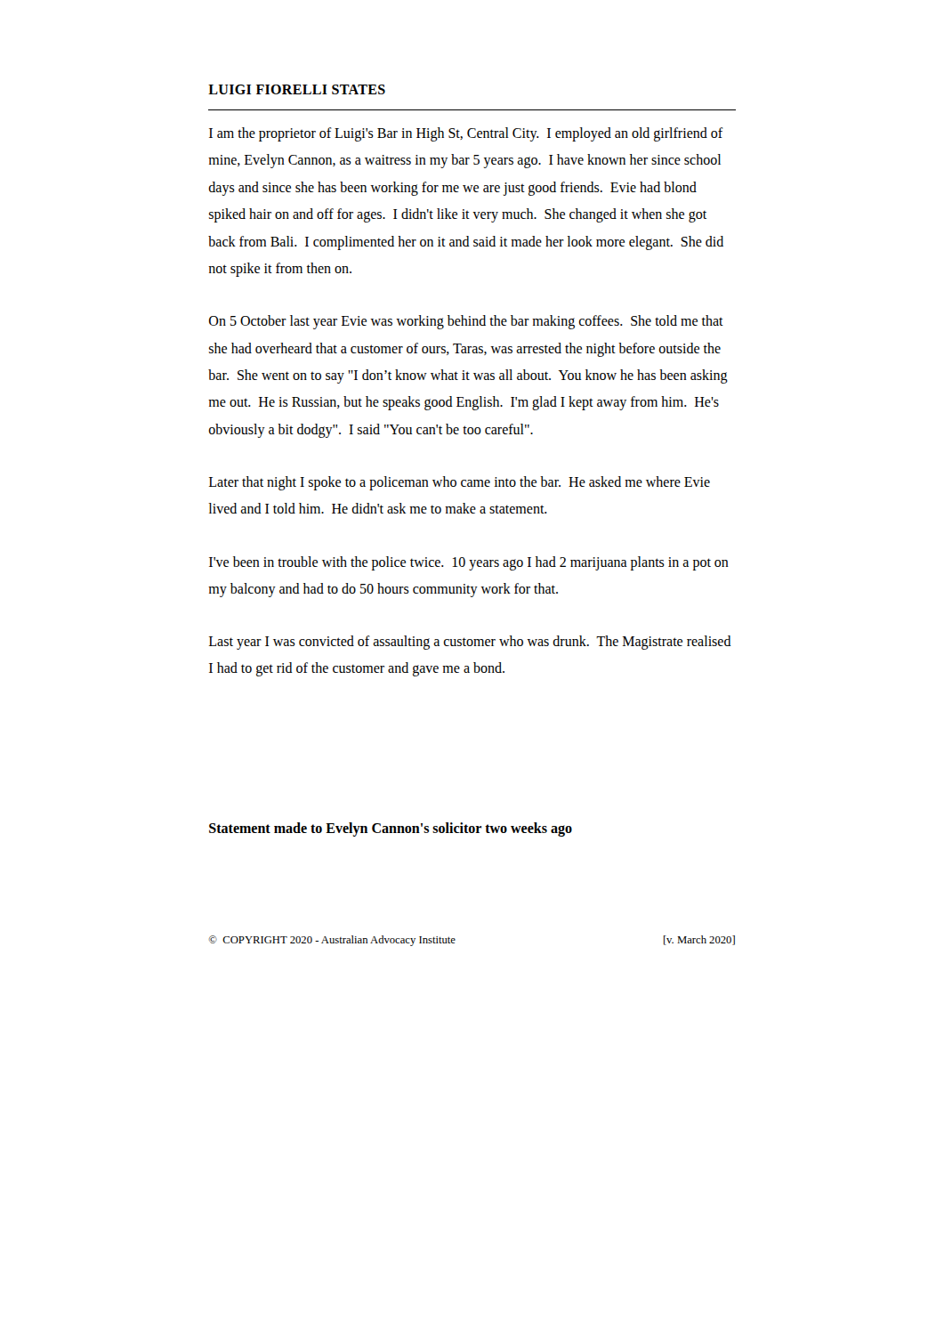Luigi Fiorelli States
I am the proprietor of Luigi's Bar in High St, Central City. I employed an old girlfriend of mine, Evelyn Cannon, as a waitress in my bar 5 years ago. I have known her since school days and since she has been working for me we are just good friends. Evie had blond spiked hair on and off for ages. I didn't like it very much. She changed it when she got back from Bali. I complimented her on it and said it made her look more elegant. She did not spike it from then on.
On 5 October last year Evie was working behind the bar making coffees. She told me that she had overheard that a customer of ours, Taras, was arrested the night before outside the bar. She went on to say "I don’t know what it was all about. You know he has been asking me out. He is Russian, but he speaks good English. I'm glad I kept away from him. He's obviously a bit dodgy". I said "You can't be too careful".
Later that night I spoke to a policeman who came into the bar. He asked me where Evie lived and I told him. He didn't ask me to make a statement.
I've been in trouble with the police twice. 10 years ago I had 2 marijuana plants in a pot on my balcony and had to do 50 hours community work for that.
Last year I was convicted of assaulting a customer who was drunk. The Magistrate realised I had to get rid of the customer and gave me a bond.
Statement made to Evelyn Cannon's solicitor two weeks ago
© COPYRIGHT 2020 - Australian Advocacy Institute [v. March 2020]